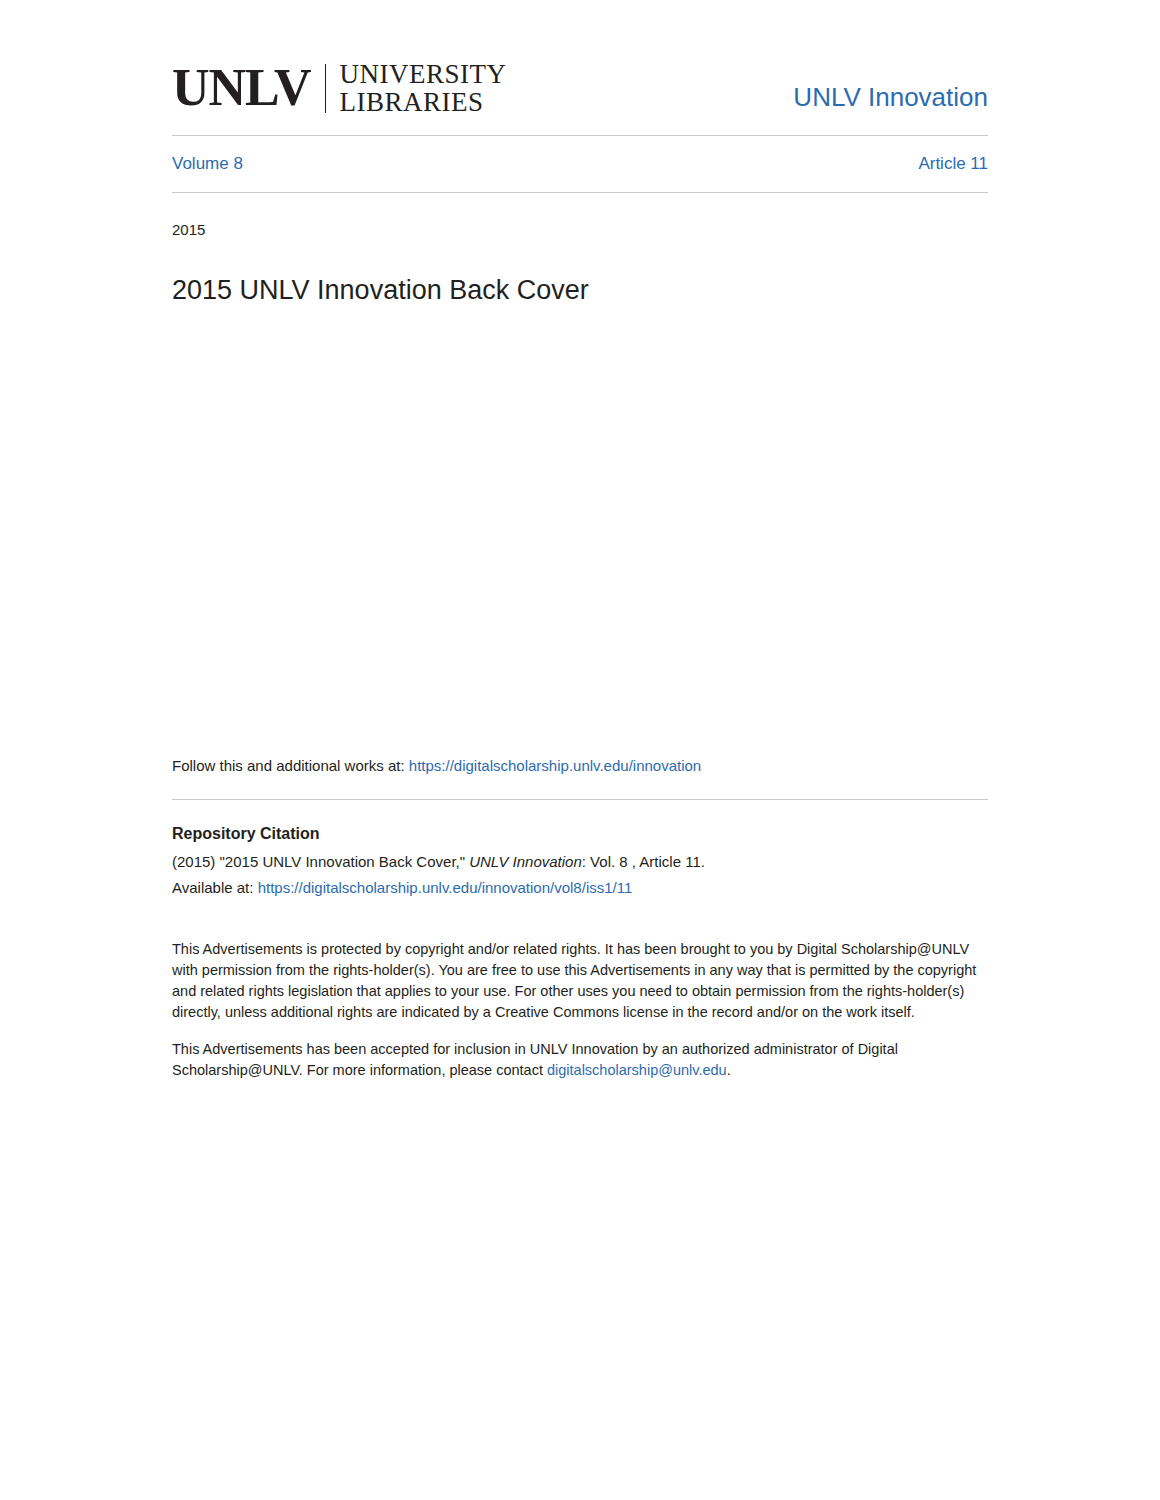UNLV
UNIVERSITY
LIBRARIES
UNLV Innovation
Volume 8 Article 11
2015
2015 UNLV Innovation Back Cover
Follow this and additional works at: https://digitalscholarship.unlv.edu/innovation
Repository Citation
(2015) "2015 UNLV Innovation Back Cover," UNLV Innovation: Vol. 8 , Article 11.
Available at: https://digitalscholarship.unlv.edu/innovation/vol8/iss1/11
This Advertisements is protected by copyright and/or related rights. It has been brought to you by Digital Scholarship@UNLV with permission from the rights-holder(s). You are free to use this Advertisements in any way that is permitted by the copyright and related rights legislation that applies to your use. For other uses you need to obtain permission from the rights-holder(s) directly, unless additional rights are indicated by a Creative Commons license in the record and/or on the work itself.
This Advertisements has been accepted for inclusion in UNLV Innovation by an authorized administrator of Digital Scholarship@UNLV. For more information, please contact digitalscholarship@unlv.edu.